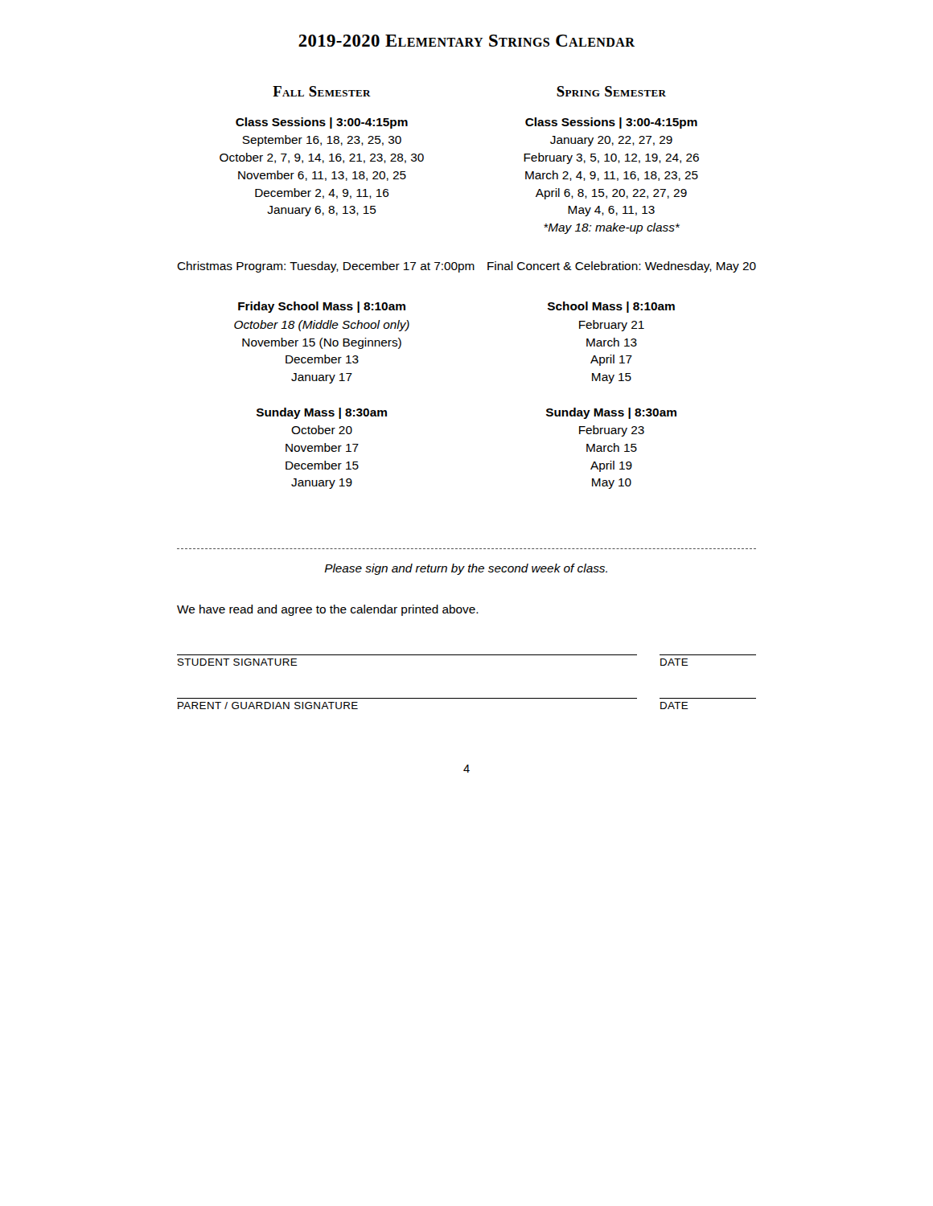2019-2020 Elementary Strings Calendar
Fall Semester
Class Sessions | 3:00-4:15pm
September 16, 18, 23, 25, 30
October 2, 7, 9, 14, 16, 21, 23, 28, 30
November 6, 11, 13, 18, 20, 25
December 2, 4, 9, 11, 16
January 6, 8, 13, 15
Spring Semester
Class Sessions | 3:00-4:15pm
January 20, 22, 27, 29
February 3, 5, 10, 12, 19, 24, 26
March 2, 4, 9, 11, 16, 18, 23, 25
April 6, 8, 15, 20, 22, 27, 29
May 4, 6, 11, 13
*May 18: make-up class*
Christmas Program: Tuesday, December 17 at 7:00pm
Final Concert & Celebration: Wednesday, May 20
Friday School Mass | 8:10am
October 18 (Middle School only)
November 15 (No Beginners)
December 13
January 17
School Mass | 8:10am
February 21
March 13
April 17
May 15
Sunday Mass | 8:30am
October 20
November 17
December 15
January 19
Sunday Mass | 8:30am
February 23
March 15
April 19
May 10
Please sign and return by the second week of class.
We have read and agree to the calendar printed above.
| STUDENT SIGNATURE | | DATE |
| PARENT / GUARDIAN SIGNATURE | | DATE |
4